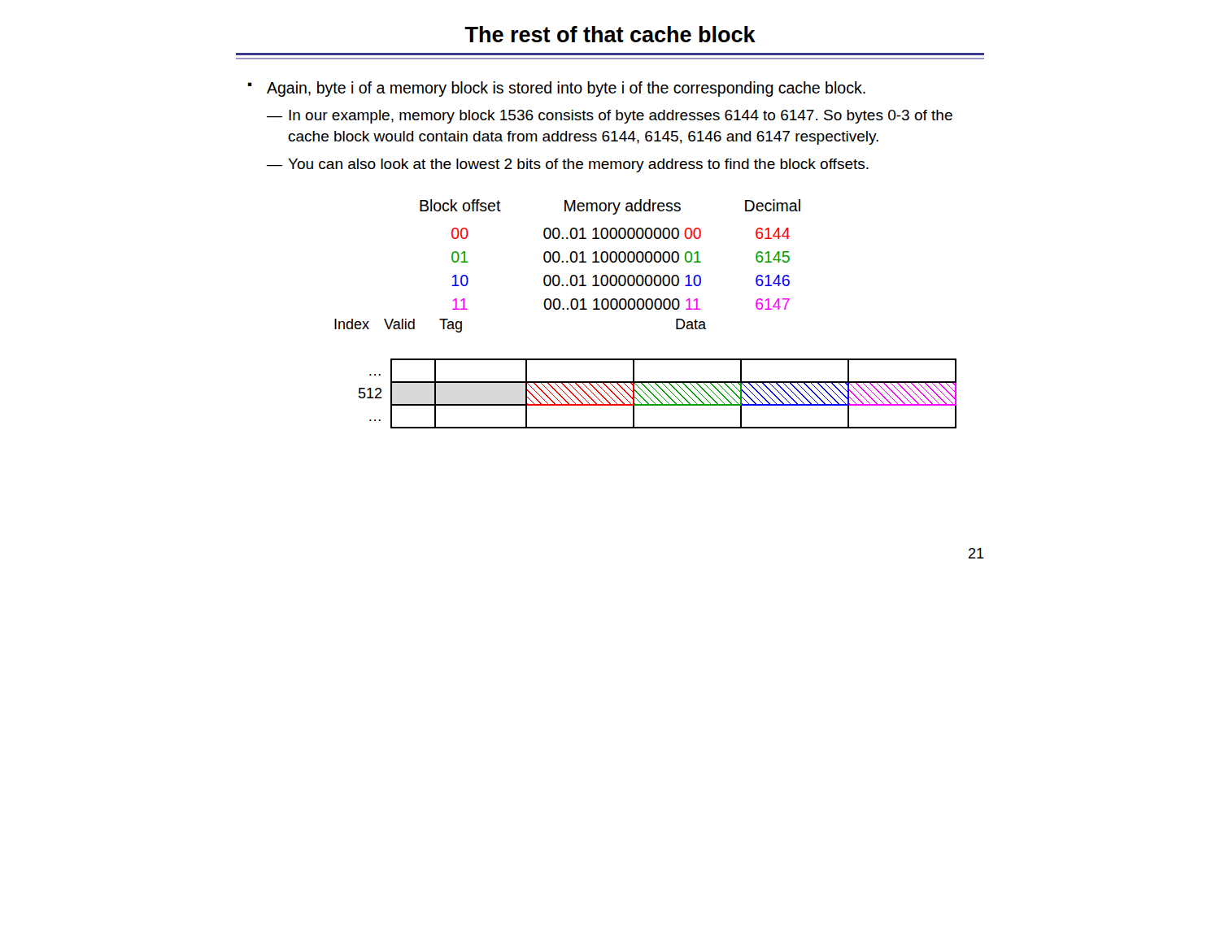The rest of that cache block
Again, byte i of a memory block is stored into byte i of the corresponding cache block.
In our example, memory block 1536 consists of byte addresses 6144 to 6147. So bytes 0-3 of the cache block would contain data from address 6144, 6145, 6146 and 6147 respectively.
You can also look at the lowest 2 bits of the memory address to find the block offsets.
| Block offset | Memory address | Decimal |
| --- | --- | --- |
| 00 | 00..01 1000000000 00 | 6144 |
| 01 | 00..01 1000000000 01 | 6145 |
| 10 | 00..01 1000000000 10 | 6146 |
| 11 | 00..01 1000000000 11 | 6147 |
Index Valid Tag Data
| … | | | | | | |
| 512 | | | | | | |
| … | | | | | | |
21